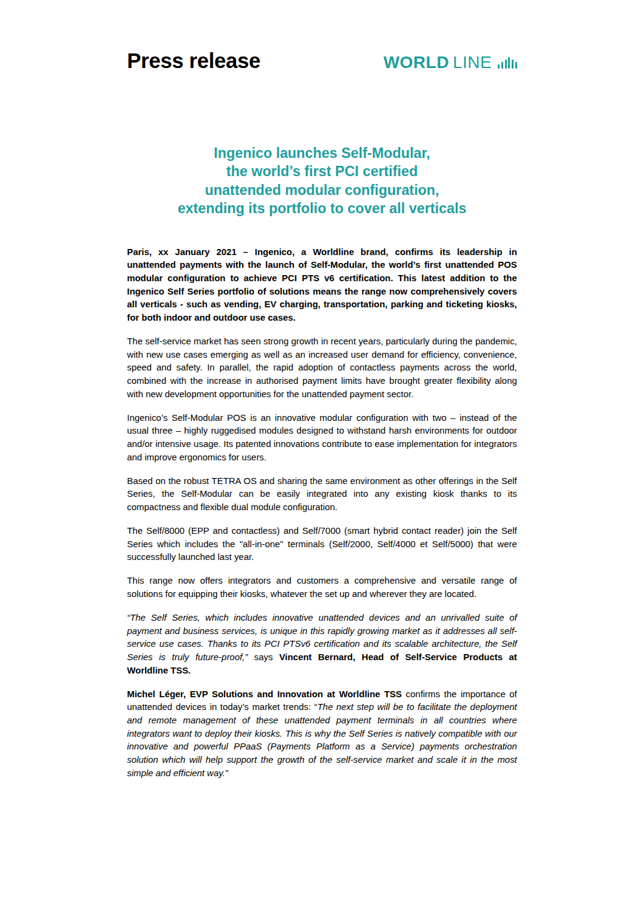Press release
WORLD LINE
Ingenico launches Self-Modular,
the world’s first PCI certified
unattended modular configuration,
extending its portfolio to cover all verticals
Paris, xx January 2021 – Ingenico, a Worldline brand, confirms its leadership in unattended payments with the launch of Self-Modular, the world’s first unattended POS modular configuration to achieve PCI PTS v6 certification. This latest addition to the Ingenico Self Series portfolio of solutions means the range now comprehensively covers all verticals - such as vending, EV charging, transportation, parking and ticketing kiosks, for both indoor and outdoor use cases.
The self-service market has seen strong growth in recent years, particularly during the pandemic, with new use cases emerging as well as an increased user demand for efficiency, convenience, speed and safety. In parallel, the rapid adoption of contactless payments across the world, combined with the increase in authorised payment limits have brought greater flexibility along with new development opportunities for the unattended payment sector.
Ingenico’s Self-Modular POS is an innovative modular configuration with two – instead of the usual three – highly ruggedised modules designed to withstand harsh environments for outdoor and/or intensive usage. Its patented innovations contribute to ease implementation for integrators and improve ergonomics for users.
Based on the robust TETRA OS and sharing the same environment as other offerings in the Self Series, the Self-Modular can be easily integrated into any existing kiosk thanks to its compactness and flexible dual module configuration.
The Self/8000 (EPP and contactless) and Self/7000 (smart hybrid contact reader) join the Self Series which includes the "all-in-one" terminals (Self/2000, Self/4000 et Self/5000) that were successfully launched last year.
This range now offers integrators and customers a comprehensive and versatile range of solutions for equipping their kiosks, whatever the set up and wherever they are located.
“The Self Series, which includes innovative unattended devices and an unrivalled suite of payment and business services, is unique in this rapidly growing market as it addresses all self-service use cases. Thanks to its PCI PTSv6 certification and its scalable architecture, the Self Series is truly future-proof,” says Vincent Bernard, Head of Self-Service Products at Worldline TSS.
Michel Léger, EVP Solutions and Innovation at Worldline TSS confirms the importance of unattended devices in today’s market trends: “The next step will be to facilitate the deployment and remote management of these unattended payment terminals in all countries where integrators want to deploy their kiosks. This is why the Self Series is natively compatible with our innovative and powerful PPaaS (Payments Platform as a Service) payments orchestration solution which will help support the growth of the self-service market and scale it in the most simple and efficient way.”